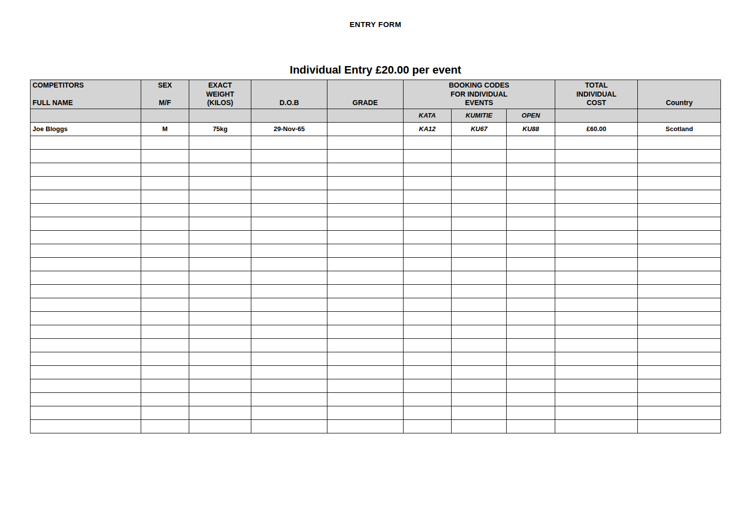ENTRY FORM
Individual Entry £20.00 per event
| COMPETITORS FULL NAME | SEX M/F | EXACT WEIGHT (KILOS) | D.O.B | GRADE | BOOKING CODES FOR INDIVIDUAL EVENTS | TOTAL INDIVIDUAL COST | Country |
| --- | --- | --- | --- | --- | --- | --- | --- |
| | | | | | KATA | KUMITIE | OPEN | | |
| Joe Bloggs | M | 75kg | 29-Nov-65 | | KA12 | KU67 | KU88 | £60.00 | Scotland |